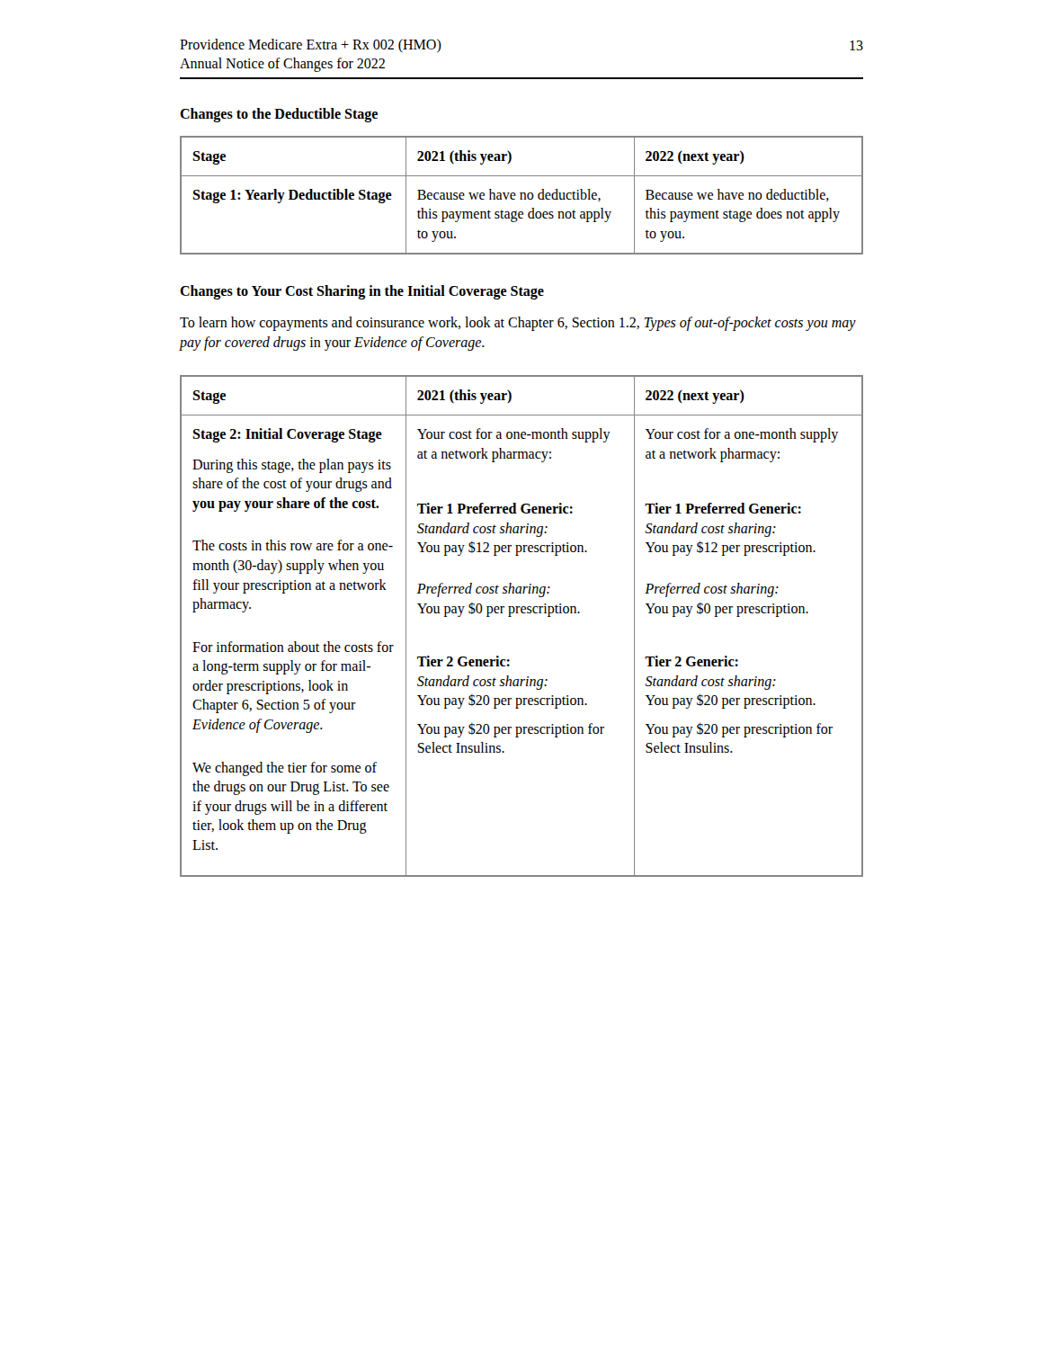Providence Medicare Extra + Rx 002 (HMO)
Annual Notice of Changes for 2022
13
Changes to the Deductible Stage
| Stage | 2021 (this year) | 2022 (next year) |
| --- | --- | --- |
| Stage 1: Yearly Deductible Stage | Because we have no deductible, this payment stage does not apply to you. | Because we have no deductible, this payment stage does not apply to you. |
Changes to Your Cost Sharing in the Initial Coverage Stage
To learn how copayments and coinsurance work, look at Chapter 6, Section 1.2, Types of out-of-pocket costs you may pay for covered drugs in your Evidence of Coverage.
| Stage | 2021 (this year) | 2022 (next year) |
| --- | --- | --- |
| Stage 2: Initial Coverage Stage During this stage, the plan pays its share of the cost of your drugs and you pay your share of the cost. The costs in this row are for a one-month (30-day) supply when you fill your prescription at a network pharmacy. For information about the costs for a long-term supply or for mail-order prescriptions, look in Chapter 6, Section 5 of your Evidence of Coverage . We changed the tier for some of the drugs on our Drug List. To see if your drugs will be in a different tier, look them up on the Drug List. | Your cost for a one-month supply at a network pharmacy: Tier 1 Preferred Generic: Standard cost sharing: You pay $12 per prescription. Preferred cost sharing: You pay $0 per prescription. Tier 2 Generic: Standard cost sharing: You pay $20 per prescription. You pay $20 per prescription for Select Insulins. | Your cost for a one-month supply at a network pharmacy: Tier 1 Preferred Generic: Standard cost sharing: You pay $12 per prescription. Preferred cost sharing: You pay $0 per prescription. Tier 2 Generic: Standard cost sharing: You pay $20 per prescription. You pay $20 per prescription for Select Insulins. |